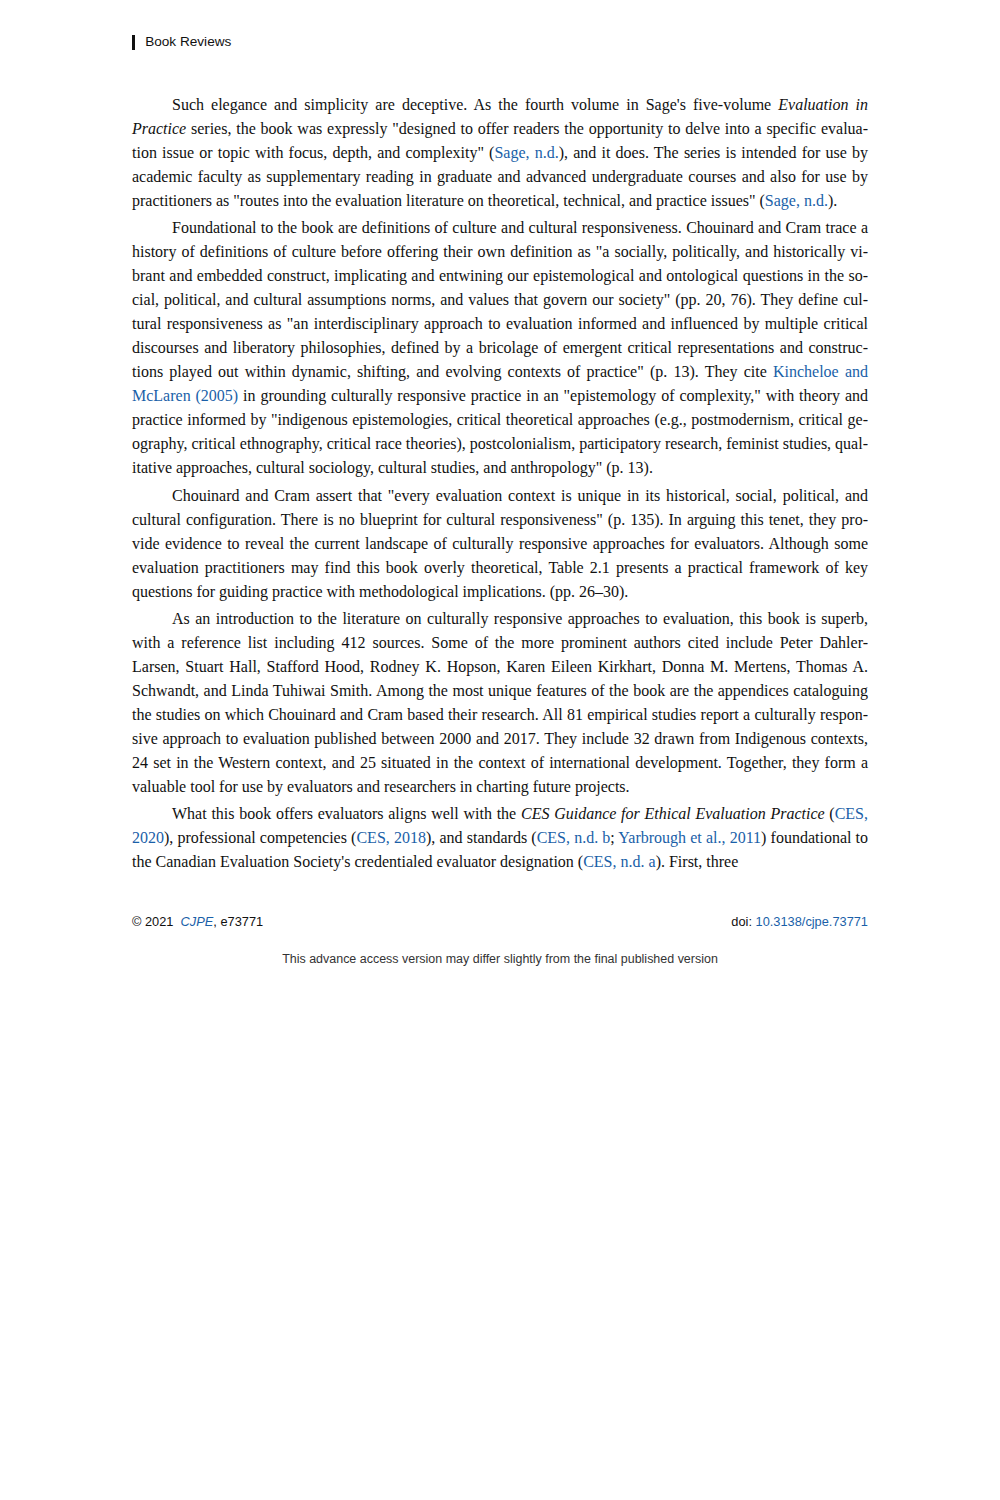Book Reviews
Such elegance and simplicity are deceptive. As the fourth volume in Sage's five-volume Evaluation in Practice series, the book was expressly "designed to offer readers the opportunity to delve into a specific evaluation issue or topic with focus, depth, and complexity" (Sage, n.d.), and it does. The series is intended for use by academic faculty as supplementary reading in graduate and advanced undergraduate courses and also for use by practitioners as "routes into the evaluation literature on theoretical, technical, and practice issues" (Sage, n.d.).
Foundational to the book are definitions of culture and cultural responsiveness. Chouinard and Cram trace a history of definitions of culture before offering their own definition as "a socially, politically, and historically vibrant and embedded construct, implicating and entwining our epistemological and ontological questions in the social, political, and cultural assumptions norms, and values that govern our society" (pp. 20, 76). They define cultural responsiveness as "an interdisciplinary approach to evaluation informed and influenced by multiple critical discourses and liberatory philosophies, defined by a bricolage of emergent critical representations and constructions played out within dynamic, shifting, and evolving contexts of practice" (p. 13). They cite Kincheloe and McLaren (2005) in grounding culturally responsive practice in an "epistemology of complexity," with theory and practice informed by "indigenous epistemologies, critical theoretical approaches (e.g., postmodernism, critical geography, critical ethnography, critical race theories), postcolonialism, participatory research, feminist studies, qualitative approaches, cultural sociology, cultural studies, and anthropology" (p. 13).
Chouinard and Cram assert that "every evaluation context is unique in its historical, social, political, and cultural configuration. There is no blueprint for cultural responsiveness" (p. 135). In arguing this tenet, they provide evidence to reveal the current landscape of culturally responsive approaches for evaluators. Although some evaluation practitioners may find this book overly theoretical, Table 2.1 presents a practical framework of key questions for guiding practice with methodological implications. (pp. 26–30).
As an introduction to the literature on culturally responsive approaches to evaluation, this book is superb, with a reference list including 412 sources. Some of the more prominent authors cited include Peter Dahler-Larsen, Stuart Hall, Stafford Hood, Rodney K. Hopson, Karen Eileen Kirkhart, Donna M. Mertens, Thomas A. Schwandt, and Linda Tuhiwai Smith. Among the most unique features of the book are the appendices cataloguing the studies on which Chouinard and Cram based their research. All 81 empirical studies report a culturally responsive approach to evaluation published between 2000 and 2017. They include 32 drawn from Indigenous contexts, 24 set in the Western context, and 25 situated in the context of international development. Together, they form a valuable tool for use by evaluators and researchers in charting future projects.
What this book offers evaluators aligns well with the CES Guidance for Ethical Evaluation Practice (CES, 2020), professional competencies (CES, 2018), and standards (CES, n.d. b; Yarbrough et al., 2011) foundational to the Canadian Evaluation Society's credentialed evaluator designation (CES, n.d. a). First, three
© 2021 CJPE, e73771 doi: 10.3138/cjpe.73771
This advance access version may differ slightly from the final published version